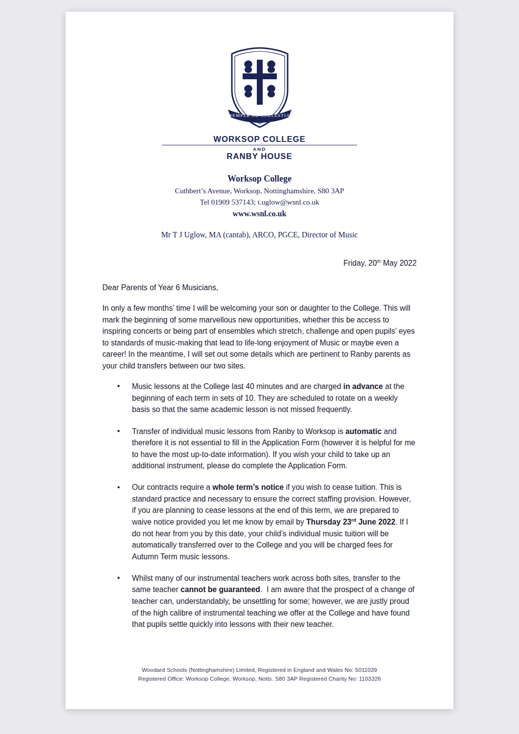SEMPER AD COELESTIA
WORKSOP COLLEGE
AND
RANBY HOUSE
Worksop College
Cuthbert’s Avenue, Worksop, Nottinghamshire, S80 3AP
Tel 01909 537143; t.uglow@wsnl.co.uk
www.wsnl.co.uk
Mr T J Uglow, MA (cantab), ARCO, PGCE, Director of Music
Friday, 20th May 2022
Dear Parents of Year 6 Musicians,
In only a few months’ time I will be welcoming your son or daughter to the College. This will mark the beginning of some marvellous new opportunities, whether this be access to inspiring concerts or being part of ensembles which stretch, challenge and open pupils’ eyes to standards of music-making that lead to life-long enjoyment of Music or maybe even a career! In the meantime, I will set out some details which are pertinent to Ranby parents as your child transfers between our two sites.
Music lessons at the College last 40 minutes and are charged in advance at the beginning of each term in sets of 10. They are scheduled to rotate on a weekly basis so that the same academic lesson is not missed frequently.
Transfer of individual music lessons from Ranby to Worksop is automatic and therefore it is not essential to fill in the Application Form (however it is helpful for me to have the most up-to-date information). If you wish your child to take up an additional instrument, please do complete the Application Form.
Our contracts require a whole term’s notice if you wish to cease tuition. This is standard practice and necessary to ensure the correct staffing provision. However, if you are planning to cease lessons at the end of this term, we are prepared to waive notice provided you let me know by email by Thursday 23rd June 2022. If I do not hear from you by this date, your child’s individual music tuition will be automatically transferred over to the College and you will be charged fees for Autumn Term music lessons.
Whilst many of our instrumental teachers work across both sites, transfer to the same teacher cannot be guaranteed. I am aware that the prospect of a change of teacher can, understandably, be unsettling for some; however, we are justly proud of the high calibre of instrumental teaching we offer at the College and have found that pupils settle quickly into lessons with their new teacher.
Woodard Schools (Nottinghamshire) Limited, Registered in England and Wales No: 5011039
Registered Office: Worksop College, Worksop, Notts. S80 3AP Registered Charity No: 1103326